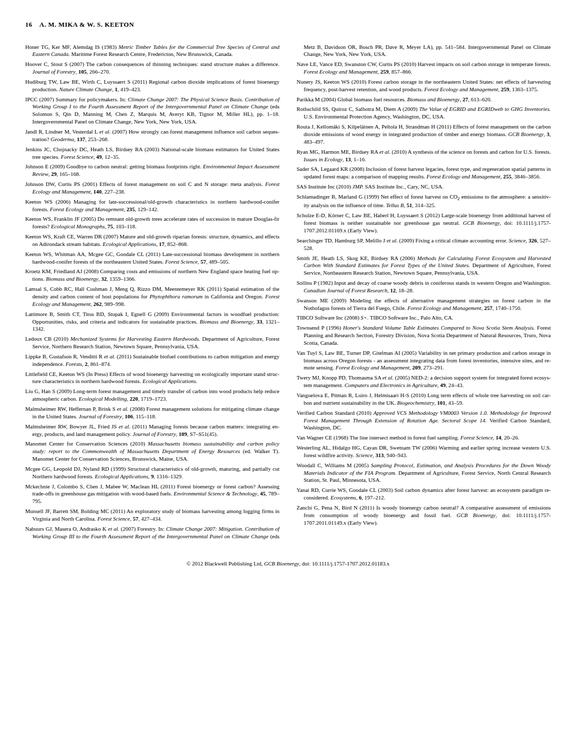16 A. M. MIKA & W. S. KEETON
Honer TG, Ker MF, Alemdag IS (1983) Metric Timber Tables for the Commercial Tree Species of Central and Eastern Canada. Maritime Forest Research Centre, Fredericton, New Brunswick, Canada.
Hoover C, Stout S (2007) The carbon consequences of thinning techniques: stand structure makes a difference. Journal of Forestry, 105, 266–270.
Hudiburg TW, Law BE, Wirth C, Luyssaert S (2011) Regional carbon dioxide implications of forest bioenergy production. Nature Climate Change, 1, 419–423.
IPCC (2007) Summary for policymakers. In: Climate Change 2007: The Physical Science Basis. Contribution of Working Group I to the Fourth Assessment Report of the Intergovernmental Panel on Climate Change (eds Solomon S, Qin D, Manning M, Chen Z, Marquis M, Averyt KB, Tignor M, Miller HL), pp. 1–18. Intergovernmental Panel on Climate Change, New York, New York, USA.
Jandl R, Lindner M, Vesterdal L et al. (2007) How strongly can forest management influence soil carbon sequestration? Geoderma, 137, 253–268.
Jenkins JC, Chojnacky DC, Heath LS, Birdsey RA (2003) National-scale biomass estimators for United States tree species. Forest Science, 49, 12–35.
Johnson E (2009) Goodbye to carbon neutral: getting biomass footprints right. Environmental Impact Assessment Review, 29, 165–168.
Johnson DW, Curtis PS (2001) Effects of forest management on soil C and N storage: meta analysis. Forest Ecology and Management, 140, 227–238.
Keeton WS (2006) Managing for late-successional/old-growth characteristics in northern hardwood-conifer forests. Forest Ecology and Management, 235, 129–142.
Keeton WS, Franklin JF (2005) Do remnant old-growth trees accelerate rates of succession in mature Douglas-fir forests? Ecological Monographs, 75, 103–118.
Keeton WS, Kraft CE, Warren DR (2007) Mature and old-growth riparian forests: structure, dynamics, and effects on Adirondack stream habitats. Ecological Applications, 17, 852–868.
Keeton WS, Whitman AA, Mcgee GC, Goodale CL (2011) Late-successional biomass development in northern hardwood-conifer forests of the northeastern United States. Forest Science, 57, 489–505.
Kroetz KM, Friedland AJ (2008) Comparing costs and emissions of northern New England space heating fuel options. Biomass and Bioenergy, 32, 1359–1366.
Lamsal S, Cobb RC, Hall Cushman J, Meng Q, Rizzo DM, Meentemeyer RK (2011) Spatial estimation of the density and carbon content of host populations for Phytophthora ramorum in California and Oregon. Forest Ecology and Management, 262, 989–998.
Lattimore B, Smith CT, Titus BD, Stupak I, Egnell G (2009) Environmental factors in woodfuel production: Opportunities, risks, and criteria and indicators for sustainable practices. Biomass and Bioenergy, 33, 1321–1342.
Ledoux CB (2010) Mechanized Systems for Harvesting Eastern Hardwoods. Department of Agriculture, Forest Service, Northern Research Station, Newtown Square, Pennsylvania, USA.
Lippke B, Gustafson R, Venditti R et al. (2011) Sustainable biofuel contributions to carbon mitigation and energy independence. Forests, 2, 861–874.
Littlefield CE, Keeton WS (In Press) Effects of wood bioenergy harvesting on ecologically important stand structure characteristics in northern hardwood forests. Ecological Applications.
Liu G, Han S (2009) Long-term forest management and timely transfer of carbon into wood products help reduce atmospheric carbon. Ecological Modelling, 220, 1719–1723.
Malmsheimer RW, Heffernan P, Brink S et al. (2008) Forest management solutions for mitigating climate change in the United States. Journal of Forestry, 106, 115–118.
Malmsheimer RW, Bowyer JL, Fried JS et al. (2011) Managing forests because carbon matters: integrating energy, products, and land management policy. Journal of Forestry, 109, S7–S51(45).
Manomet Center for Conservation Sciences (2010) Massachusetts biomass sustainability and carbon policy study: report to the Commonwealth of Massachusetts Department of Energy Resources (ed. Walker T). Manomet Center for Conservation Sciences, Brunswick, Maine, USA.
Mcgee GG, Leopold DJ, Nyland RD (1999) Structural characteristics of old-growth, maturing, and partially cut Northern hardwood forests. Ecological Applications, 9, 1316–1329.
Mckechnie J, Colombo S, Chen J, Mabee W, Maclean HL (2011) Forest bioenergy or forest carbon? Assessing trade-offs in greenhouse gas mitigation with wood-based fuels. Environmental Science & Technology, 45, 789–795.
Munsell JF, Barrett SM, Bolding MC (2011) An exploratory study of biomass harvesting among logging firms in Virginia and North Carolina. Forest Science, 57, 427–434.
Nabuurs GJ, Masera O, Andrasko K et al. (2007) Forestry. In: Climate Change 2007: Mitigation. Contribution of Working Group III to the Fourth Assessment Report of the Intergovernmental Panel on Climate Change (eds Metz B, Davidson OR, Bosch PR, Dave R, Meyer LA), pp. 541–584. Intergovernmental Panel on Climate Change, New York, New York, USA.
Nave LE, Vance ED, Swanston CW, Curtis PS (2010) Harvest impacts on soil carbon storage in temperate forests. Forest Ecology and Management, 259, 857–866.
Nunery JS, Keeton WS (2010) Forest carbon storage in the northeastern United States: net effects of harvesting frequency, post-harvest retention, and wood products. Forest Ecology and Management, 259, 1363–1375.
Parikka M (2004) Global biomass fuel resources. Biomass and Bioenergy, 27, 613–620.
Rothschild SS, Quiroz C, Salhotra M, Diem A (2009) The Value of EGRID and EGRIDweb to GHG Inventories. U.S. Environmental Protection Agency, Washington, DC, USA.
Routa J, Kellomäki S, Kilpeläinen A, Peltola H, Strandman H (2011) Effects of forest management on the carbon dioxide emissions of wood energy in integrated production of timber and energy biomass. GCB Bioenergy, 3, 483–497.
Ryan MG, Harmon ME, Birdsey RA et al. (2010) A synthesis of the science on forests and carbon for U.S. forests. Issues in Ecology, 13, 1–16.
Sader SA, Legaard KR (2008) Inclusion of forest harvest legacies, forest type, and regeneration spatial patterns in updated forest maps: a comparison of mapping results. Forest Ecology and Management, 255, 3846–3856.
SAS Institute Inc (2010) JMP. SAS Institute Inc., Cary, NC, USA.
Schlamadinger B, Marland G (1999) Net effect of forest harvest on CO2 emissions to the atmosphere: a sensitivity analysis on the influence of time. Tellus B, 51, 314–325.
Schulze E-D, Körner C, Law BE, Haberl H, Luyssaert S (2012) Large-scale bioenergy from additional harvest of forest biomass is neither sustainable nor greenhouse gas neutral. GCB Bioenergy, doi: 10.1111/j.1757-1707.2012.01169.x (Early View).
Searchinger TD, Hamburg SP, Melillo J et al. (2009) Fixing a critical climate accounting error. Science, 326, 527–528.
Smith JE, Heath LS, Skog KE, Birdsey RA (2006) Methods for Calculating Forest Ecosystem and Harvested Carbon With Standard Estimates for Forest Types of the United States. Department of Agriculture, Forest Service, Northeastern Research Station, Newtown Square, Pennsylvania, USA.
Sollins P (1982) Input and decay of coarse woody debris in coniferous stands in western Oregon and Washington. Canadian Journal of Forest Research, 12, 18–28.
Swanson ME (2009) Modeling the effects of alternative management strategies on forest carbon in the Nothofagus forests of Tierra del Fuego, Chile. Forest Ecology and Management, 257, 1740–1750.
TIBCO Software Inc (2008) S+. TIBCO Software Inc., Palo Alto, CA.
Townsend P (1996) Honer's Standard Volume Table Estimates Compared to Nova Scotia Stem Analysis. Forest Planning and Research Section, Forestry Division, Nova Scotia Department of Natural Resources, Truro, Nova Scotia, Canada.
Van Tuyl S, Law BE, Turner DP, Gitelman AI (2005) Variability in net primary production and carbon storage in biomass across Oregon forests - an assessment integrating data from forest inventories, intensive sites, and remote sensing. Forest Ecology and Management, 209, 273–291.
Twery MJ, Knopp PD, Thomasma SA et al. (2005) NED-2: a decision support system for integrated forest ecosystem management. Computers and Electronics in Agriculture, 49, 24–43.
Vanguelova E, Pitman R, Luiro J, Helmisaari H-S (2010) Long term effects of whole tree harvesting on soil carbon and nutrient sustainability in the UK. Biogeochemistry, 101, 43–59.
Verified Carbon Standard (2010) Approved VCS Methodology VM0003 Version 1.0. Methodology for Improved Forest Management Through Extension of Rotation Age. Sectoral Scope 14. Verified Carbon Standard, Washington, DC.
Van Wagner CE (1968) The line intersect method in forest fuel sampling. Forest Science, 14, 20–26.
Westerling AL, Hidalgo HG, Cayan DR, Swetnam TW (2006) Warming and earlier spring increase western U.S. forest wildfire activity. Science, 313, 940–943.
Woodall C, Williams M (2005) Sampling Protocol, Estimation, and Analysis Procedures for the Down Woody Materials Indicator of the FIA Program. Department of Agriculture, Forest Service, North Central Research Station, St. Paul, Minnesota, USA.
Yanai RD, Currie WS, Goodale CL (2003) Soil carbon dynamics after forest harvest: an ecosystem paradigm reconsidered. Ecosystems, 6, 197–212.
Zanchi G, Pena N, Bird N (2011) Is woody bioenergy carbon neutral? A comparative assessment of emissions from consumption of woody bioenergy and fossil fuel. GCB Bioenergy, doi: 10.1111/j.1757-1707.2011.01149.x (Early View).
© 2012 Blackwell Publishing Ltd, GCB Bioenergy, doi: 10.1111/j.1757-1707.2012.01183.x